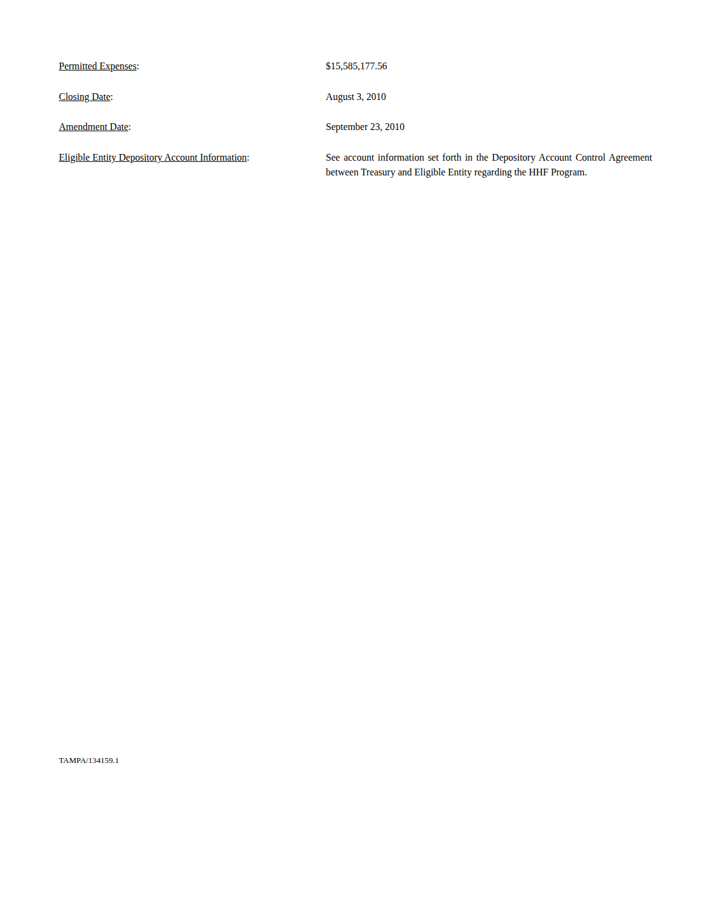| Permitted Expenses : | $15,585,177.56 |
| Closing Date : | August 3, 2010 |
| Amendment Date : | September 23, 2010 |
| Eligible Entity Depository Account Information : | See account information set forth in the Depository Account Control Agreement between Treasury and Eligible Entity regarding the HHF Program. |
TAMPA/134159.1